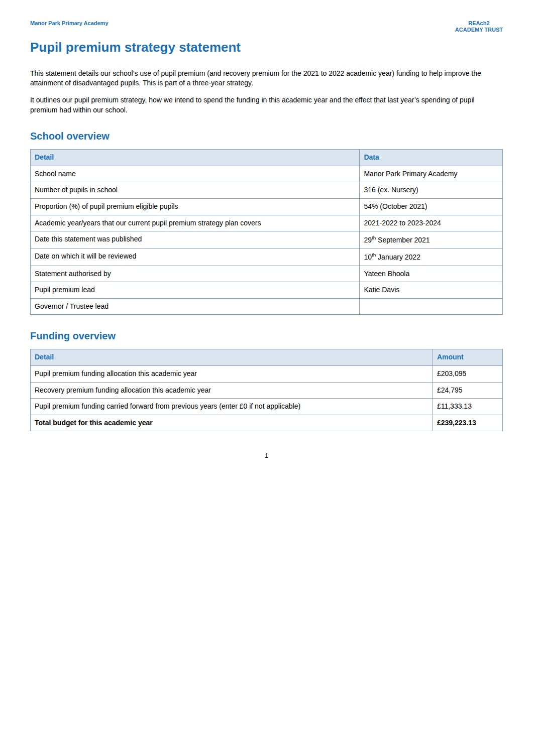Manor Park Primary Academy
REAch2
ACADEMY TRUST
Pupil premium strategy statement
This statement details our school’s use of pupil premium (and recovery premium for the 2021 to 2022 academic year) funding to help improve the attainment of disadvantaged pupils. This is part of a three-year strategy.
It outlines our pupil premium strategy, how we intend to spend the funding in this academic year and the effect that last year’s spending of pupil premium had within our school.
School overview
| Detail | Data |
| --- | --- |
| School name | Manor Park Primary Academy |
| Number of pupils in school | 316 (ex. Nursery) |
| Proportion (%) of pupil premium eligible pupils | 54% (October 2021) |
| Academic year/years that our current pupil premium strategy plan covers | 2021-2022 to 2023-2024 |
| Date this statement was published | 29 th September 2021 |
| Date on which it will be reviewed | 10 th January 2022 |
| Statement authorised by | Yateen Bhoola |
| Pupil premium lead | Katie Davis |
| Governor / Trustee lead | |
Funding overview
| Detail | Amount |
| --- | --- |
| Pupil premium funding allocation this academic year | £203,095 |
| Recovery premium funding allocation this academic year | £24,795 |
| Pupil premium funding carried forward from previous years (enter £0 if not applicable) | £11,333.13 |
| Total budget for this academic year | £239,223.13 |
1